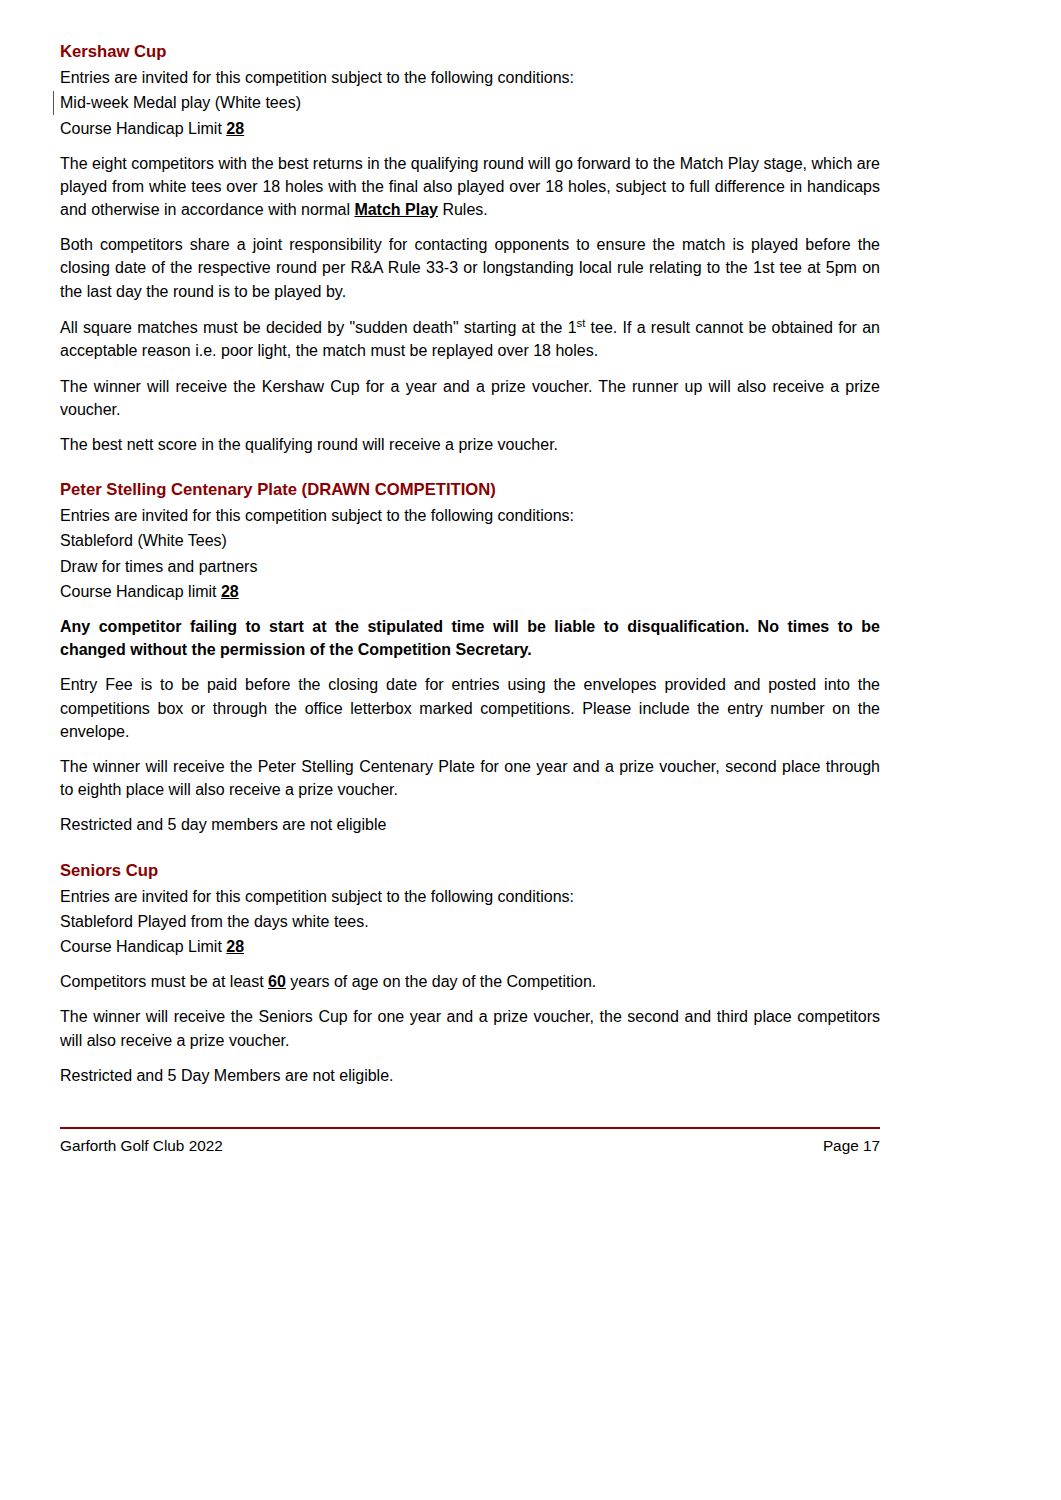Kershaw Cup
Entries are invited for this competition subject to the following conditions:
Mid-week Medal play (White tees)
Course Handicap Limit 28
The eight competitors with the best returns in the qualifying round will go forward to the Match Play stage, which are played from white tees over 18 holes with the final also played over 18 holes, subject to full difference in handicaps and otherwise in accordance with normal Match Play Rules.
Both competitors share a joint responsibility for contacting opponents to ensure the match is played before the closing date of the respective round per R&A Rule 33-3 or longstanding local rule relating to the 1st tee at 5pm on the last day the round is to be played by.
All square matches must be decided by "sudden death" starting at the 1st tee. If a result cannot be obtained for an acceptable reason i.e. poor light, the match must be replayed over 18 holes.
The winner will receive the Kershaw Cup for a year and a prize voucher. The runner up will also receive a prize voucher.
The best nett score in the qualifying round will receive a prize voucher.
Peter Stelling Centenary Plate (DRAWN COMPETITION)
Entries are invited for this competition subject to the following conditions:
Stableford (White Tees)
Draw for times and partners
Course Handicap limit 28
Any competitor failing to start at the stipulated time will be liable to disqualification. No times to be changed without the permission of the Competition Secretary.
Entry Fee is to be paid before the closing date for entries using the envelopes provided and posted into the competitions box or through the office letterbox marked competitions. Please include the entry number on the envelope.
The winner will receive the Peter Stelling Centenary Plate for one year and a prize voucher, second place through to eighth place will also receive a prize voucher.
Restricted and 5 day members are not eligible
Seniors Cup
Entries are invited for this competition subject to the following conditions:
Stableford Played from the days white tees.
Course Handicap Limit 28
Competitors must be at least 60 years of age on the day of the Competition.
The winner will receive the Seniors Cup for one year and a prize voucher, the second and third place competitors will also receive a prize voucher.
Restricted and 5 Day Members are not eligible.
Garforth Golf Club 2022 Page 17